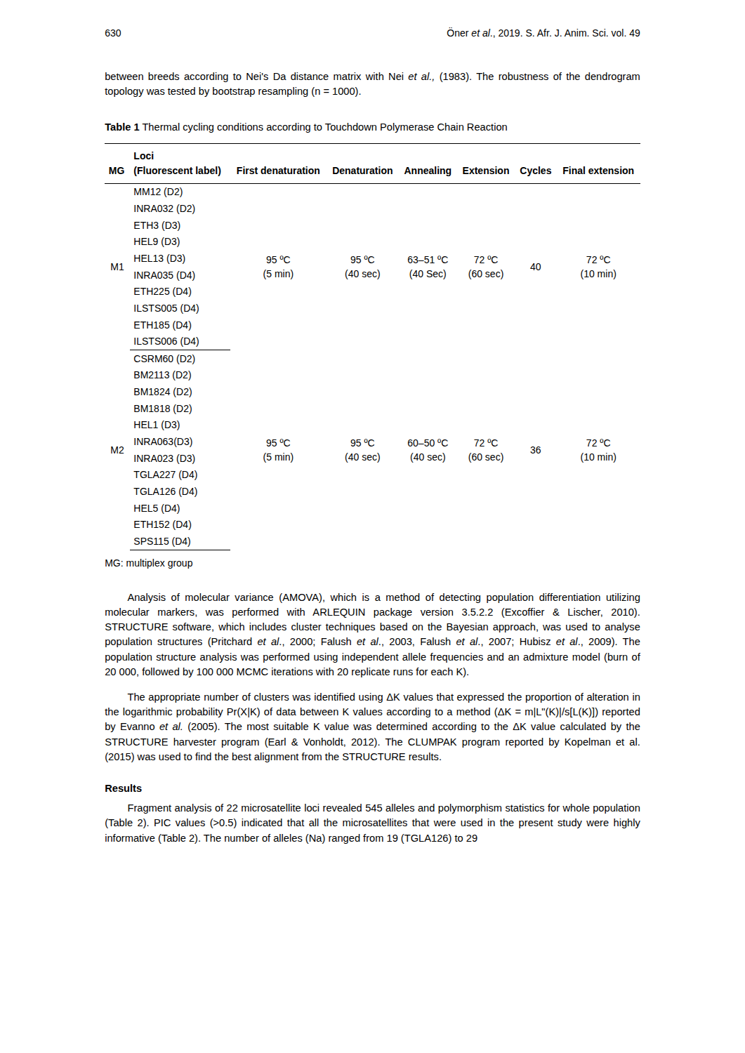630 Öner et al., 2019. S. Afr. J. Anim. Sci. vol. 49
between breeds according to Nei's Da distance matrix with Nei et al., (1983). The robustness of the dendrogram topology was tested by bootstrap resampling (n = 1000).
Table 1 Thermal cycling conditions according to Touchdown Polymerase Chain Reaction
| MG | Loci (Fluorescent label) | First denaturation | Denaturation | Annealing | Extension | Cycles | Final extension |
| --- | --- | --- | --- | --- | --- | --- | --- |
| M1 | MM12 (D2) | 95 ºC (5 min) | 95 ºC (40 sec) | 63–51 ºC (40 Sec) | 72 ºC (60 sec) | 40 | 72 ºC (10 min) |
| INRA032 (D2) |
| ETH3 (D3) |
| HEL9 (D3) |
| HEL13 (D3) |
| INRA035 (D4) |
| ETH225 (D4) |
| ILSTS005 (D4) |
| ETH185 (D4) |
| ILSTS006 (D4) |
| M2 | CSRM60 (D2) | 95 ºC (5 min) | 95 ºC (40 sec) | 60–50 ºC (40 sec) | 72 ºC (60 sec) | 36 | 72 ºC (10 min) |
| BM2113 (D2) |
| BM1824 (D2) |
| BM1818 (D2) |
| HEL1 (D3) |
| INRA063(D3) |
| INRA023 (D3) |
| TGLA227 (D4) |
| TGLA126 (D4) |
| HEL5 (D4) |
| ETH152 (D4) |
| SPS115 (D4) |
MG: multiplex group
Analysis of molecular variance (AMOVA), which is a method of detecting population differentiation utilizing molecular markers, was performed with ARLEQUIN package version 3.5.2.2 (Excoffier & Lischer, 2010). STRUCTURE software, which includes cluster techniques based on the Bayesian approach, was used to analyse population structures (Pritchard et al., 2000; Falush et al., 2003, Falush et al., 2007; Hubisz et al., 2009). The population structure analysis was performed using independent allele frequencies and an admixture model (burn of 20 000, followed by 100 000 MCMC iterations with 20 replicate runs for each K).
The appropriate number of clusters was identified using ΔK values that expressed the proportion of alteration in the logarithmic probability Pr(X|K) of data between K values according to a method (ΔK = m|L"(K)|/s[L(K)]) reported by Evanno et al. (2005). The most suitable K value was determined according to the ΔK value calculated by the STRUCTURE harvester program (Earl & Vonholdt, 2012). The CLUMPAK program reported by Kopelman et al. (2015) was used to find the best alignment from the STRUCTURE results.
Results
Fragment analysis of 22 microsatellite loci revealed 545 alleles and polymorphism statistics for whole population (Table 2). PIC values (>0.5) indicated that all the microsatellites that were used in the present study were highly informative (Table 2). The number of alleles (Na) ranged from 19 (TGLA126) to 29